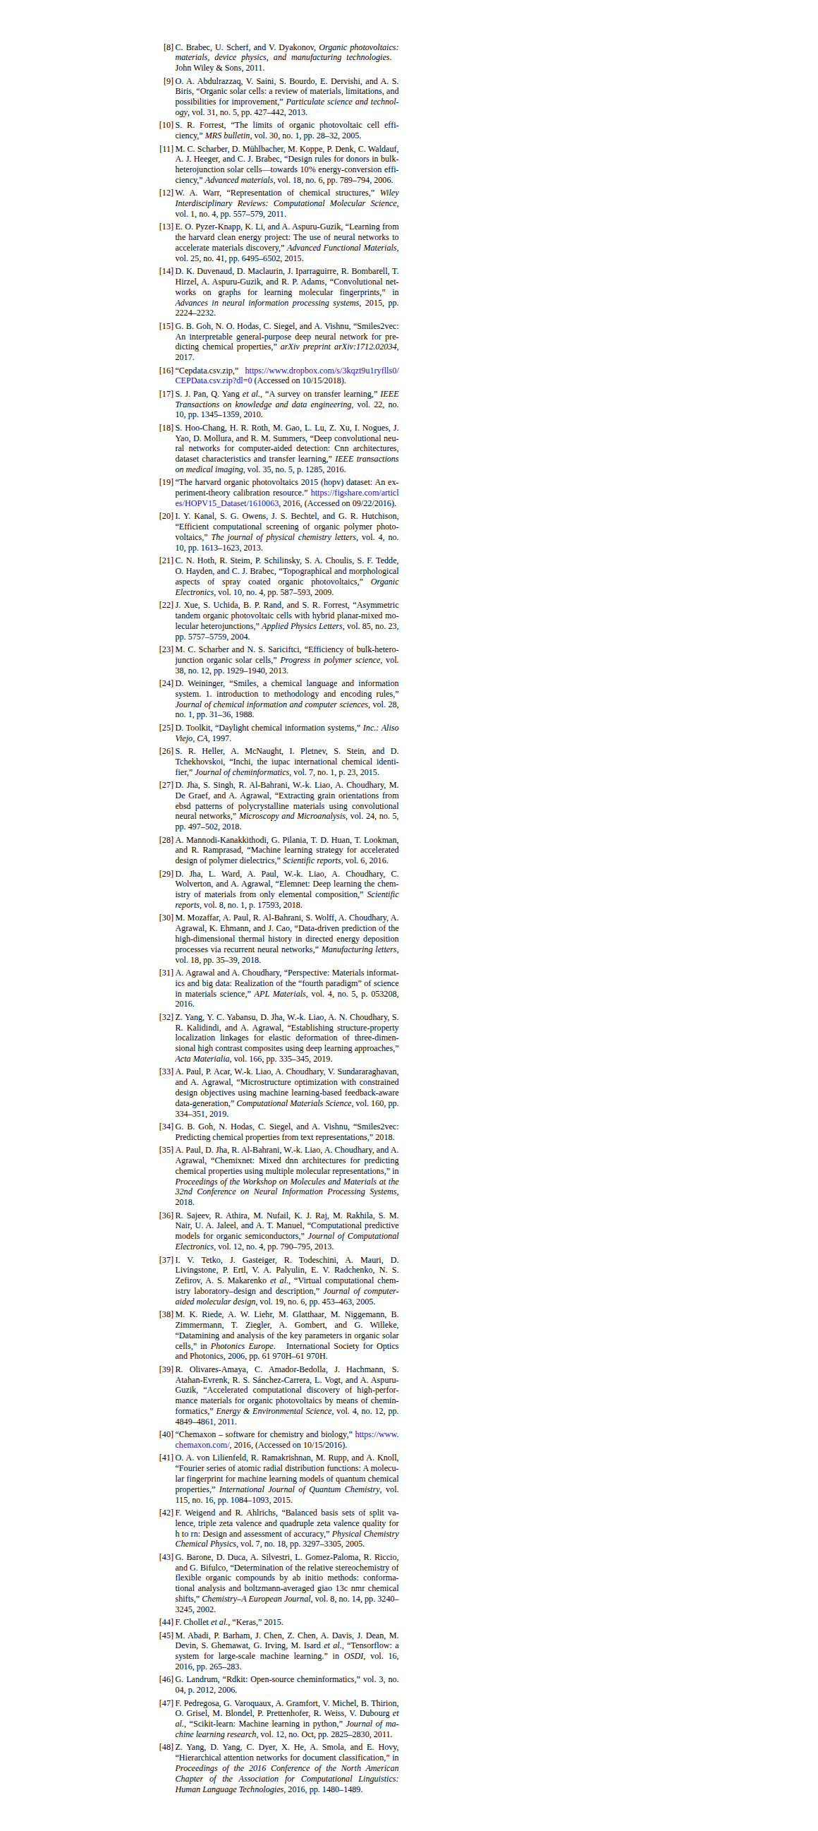[8] C. Brabec, U. Scherf, and V. Dyakonov, Organic photovoltaics: materials, device physics, and manufacturing technologies. John Wiley & Sons, 2011.
[9] O. A. Abdulrazzaq, V. Saini, S. Bourdo, E. Dervishi, and A. S. Biris, “Organic solar cells: a review of materials, limitations, and possibilities for improvement,” Particulate science and technology, vol. 31, no. 5, pp. 427–442, 2013.
[10] S. R. Forrest, “The limits of organic photovoltaic cell efficiency,” MRS bulletin, vol. 30, no. 1, pp. 28–32, 2005.
[11] M. C. Scharber, D. Mühlbacher, M. Koppe, P. Denk, C. Waldauf, A. J. Heeger, and C. J. Brabec, “Design rules for donors in bulk-heterojunction solar cells—towards 10% energy-conversion efficiency,” Advanced materials, vol. 18, no. 6, pp. 789–794, 2006.
[12] W. A. Warr, “Representation of chemical structures,” Wiley Interdisciplinary Reviews: Computational Molecular Science, vol. 1, no. 4, pp. 557–579, 2011.
[13] E. O. Pyzer-Knapp, K. Li, and A. Aspuru-Guzik, “Learning from the harvard clean energy project: The use of neural networks to accelerate materials discovery,” Advanced Functional Materials, vol. 25, no. 41, pp. 6495–6502, 2015.
[14] D. K. Duvenaud, D. Maclaurin, J. Iparraguirre, R. Bombarell, T. Hirzel, A. Aspuru-Guzik, and R. P. Adams, “Convolutional networks on graphs for learning molecular fingerprints,” in Advances in neural information processing systems, 2015, pp. 2224–2232.
[15] G. B. Goh, N. O. Hodas, C. Siegel, and A. Vishnu, “Smiles2vec: An interpretable general-purpose deep neural network for predicting chemical properties,” arXiv preprint arXiv:1712.02034, 2017.
[16]“Cepdata.csv.zip,” https://www.dropbox.com/s/3kqzt9u1ryflls0/CEPData.csv.zip?dl=0 (Accessed on 10/15/2018).
[17] S. J. Pan, Q. Yang et al., “A survey on transfer learning,” IEEE Transactions on knowledge and data engineering, vol. 22, no. 10, pp. 1345–1359, 2010.
[18] S. Hoo-Chang, H. R. Roth, M. Gao, L. Lu, Z. Xu, I. Nogues, J. Yao, D. Mollura, and R. M. Summers, “Deep convolutional neural networks for computer-aided detection: Cnn architectures, dataset characteristics and transfer learning,” IEEE transactions on medical imaging, vol. 35, no. 5, p. 1285, 2016.
[19]“The harvard organic photovoltaics 2015 (hopv) dataset: An experiment-theory calibration resource.” https://figshare.com/articles/HOPV15_Dataset/1610063, 2016, (Accessed on 09/22/2016).
[20] I. Y. Kanal, S. G. Owens, J. S. Bechtel, and G. R. Hutchison, “Efficient computational screening of organic polymer photovoltaics,” The journal of physical chemistry letters, vol. 4, no. 10, pp. 1613–1623, 2013.
[21] C. N. Hoth, R. Steim, P. Schilinsky, S. A. Choulis, S. F. Tedde, O. Hayden, and C. J. Brabec, “Topographical and morphological aspects of spray coated organic photovoltaics,” Organic Electronics, vol. 10, no. 4, pp. 587–593, 2009.
[22] J. Xue, S. Uchida, B. P. Rand, and S. R. Forrest, “Asymmetric tandem organic photovoltaic cells with hybrid planar-mixed molecular heterojunctions,” Applied Physics Letters, vol. 85, no. 23, pp. 5757–5759, 2004.
[23] M. C. Scharber and N. S. Sariciftci, “Efficiency of bulk-heterojunction organic solar cells,” Progress in polymer science, vol. 38, no. 12, pp. 1929–1940, 2013.
[24] D. Weininger, “Smiles, a chemical language and information system. 1. introduction to methodology and encoding rules,” Journal of chemical information and computer sciences, vol. 28, no. 1, pp. 31–36, 1988.
[25] D. Toolkit, “Daylight chemical information systems,” Inc.: Aliso Viejo, CA, 1997.
[26] S. R. Heller, A. McNaught, I. Pletnev, S. Stein, and D. Tchekhovskoi, “Inchi, the iupac international chemical identifier,” Journal of cheminformatics, vol. 7, no. 1, p. 23, 2015.
[27] D. Jha, S. Singh, R. Al-Bahrani, W.-k. Liao, A. Choudhary, M. De Graef, and A. Agrawal, “Extracting grain orientations from ebsd patterns of polycrystalline materials using convolutional neural networks,” Microscopy and Microanalysis, vol. 24, no. 5, pp. 497–502, 2018.
[28] A. Mannodi-Kanakkithodi, G. Pilania, T. D. Huan, T. Lookman, and R. Ramprasad, “Machine learning strategy for accelerated design of polymer dielectrics,” Scientific reports, vol. 6, 2016.
[29] D. Jha, L. Ward, A. Paul, W.-k. Liao, A. Choudhary, C. Wolverton, and A. Agrawal, “Elemnet: Deep learning the chemistry of materials from only elemental composition,” Scientific reports, vol. 8, no. 1, p. 17593, 2018.
[30] M. Mozaffar, A. Paul, R. Al-Bahrani, S. Wolff, A. Choudhary, A. Agrawal, K. Ehmann, and J. Cao, “Data-driven prediction of the high-dimensional thermal history in directed energy deposition processes via recurrent neural networks,” Manufacturing letters, vol. 18, pp. 35–39, 2018.
[31] A. Agrawal and A. Choudhary, “Perspective: Materials informatics and big data: Realization of the “fourth paradigm” of science in materials science,” APL Materials, vol. 4, no. 5, p. 053208, 2016.
[32] Z. Yang, Y. C. Yabansu, D. Jha, W.-k. Liao, A. N. Choudhary, S. R. Kalidindi, and A. Agrawal, “Establishing structure-property localization linkages for elastic deformation of three-dimensional high contrast composites using deep learning approaches,” Acta Materialia, vol. 166, pp. 335–345, 2019.
[33] A. Paul, P. Acar, W.-k. Liao, A. Choudhary, V. Sundararaghavan, and A. Agrawal, “Microstructure optimization with constrained design objectives using machine learning-based feedback-aware data-generation,” Computational Materials Science, vol. 160, pp. 334–351, 2019.
[34] G. B. Goh, N. Hodas, C. Siegel, and A. Vishnu, “Smiles2vec: Predicting chemical properties from text representations,” 2018.
[35] A. Paul, D. Jha, R. Al-Bahrani, W.-k. Liao, A. Choudhary, and A. Agrawal, “Chemixnet: Mixed dnn architectures for predicting chemical properties using multiple molecular representations,” in Proceedings of the Workshop on Molecules and Materials at the 32nd Conference on Neural Information Processing Systems, 2018.
[36] R. Sajeev, R. Athira, M. Nufail, K. J. Raj, M. Rakhila, S. M. Nair, U. A. Jaleel, and A. T. Manuel, “Computational predictive models for organic semiconductors,” Journal of Computational Electronics, vol. 12, no. 4, pp. 790–795, 2013.
[37] I. V. Tetko, J. Gasteiger, R. Todeschini, A. Mauri, D. Livingstone, P. Ertl, V. A. Palyulin, E. V. Radchenko, N. S. Zefirov, A. S. Makarenko et al., “Virtual computational chemistry laboratory–design and description,” Journal of computer-aided molecular design, vol. 19, no. 6, pp. 453–463, 2005.
[38] M. K. Riede, A. W. Liehr, M. Glatthaar, M. Niggemann, B. Zimmermann, T. Ziegler, A. Gombert, and G. Willeke, “Datamining and analysis of the key parameters in organic solar cells,” in Photonics Europe. International Society for Optics and Photonics, 2006, pp. 61 970H–61 970H.
[39] R. Olivares-Amaya, C. Amador-Bedolla, J. Hachmann, S. Atahan-Evrenk, R. S. Sánchez-Carrera, L. Vogt, and A. Aspuru-Guzik, “Accelerated computational discovery of high-performance materials for organic photovoltaics by means of cheminformatics,” Energy & Environmental Science, vol. 4, no. 12, pp. 4849–4861, 2011.
[40]“Chemaxon – software for chemistry and biology,” https://www.chemaxon.com/, 2016, (Accessed on 10/15/2016).
[41] O. A. von Lilienfeld, R. Ramakrishnan, M. Rupp, and A. Knoll, “Fourier series of atomic radial distribution functions: A molecular fingerprint for machine learning models of quantum chemical properties,” International Journal of Quantum Chemistry, vol. 115, no. 16, pp. 1084–1093, 2015.
[42] F. Weigend and R. Ahlrichs, “Balanced basis sets of split valence, triple zeta valence and quadruple zeta valence quality for h to rn: Design and assessment of accuracy,” Physical Chemistry Chemical Physics, vol. 7, no. 18, pp. 3297–3305, 2005.
[43] G. Barone, D. Duca, A. Silvestri, L. Gomez-Paloma, R. Riccio, and G. Bifulco, “Determination of the relative stereochemistry of flexible organic compounds by ab initio methods: conformational analysis and boltzmann-averaged giao 13c nmr chemical shifts,” Chemistry–A European Journal, vol. 8, no. 14, pp. 3240–3245, 2002.
[44] F. Chollet et al., “Keras,” 2015.
[45] M. Abadi, P. Barham, J. Chen, Z. Chen, A. Davis, J. Dean, M. Devin, S. Ghemawat, G. Irving, M. Isard et al., “Tensorflow: a system for large-scale machine learning.” in OSDI, vol. 16, 2016, pp. 265–283.
[46] G. Landrum, “Rdkit: Open-source cheminformatics,” vol. 3, no. 04, p. 2012, 2006.
[47] F. Pedregosa, G. Varoquaux, A. Gramfort, V. Michel, B. Thirion, O. Grisel, M. Blondel, P. Prettenhofer, R. Weiss, V. Dubourg et al., “Scikit-learn: Machine learning in python,” Journal of machine learning research, vol. 12, no. Oct, pp. 2825–2830, 2011.
[48] Z. Yang, D. Yang, C. Dyer, X. He, A. Smola, and E. Hovy, “Hierarchical attention networks for document classification,” in Proceedings of the 2016 Conference of the North American Chapter of the Association for Computational Linguistics: Human Language Technologies, 2016, pp. 1480–1489.